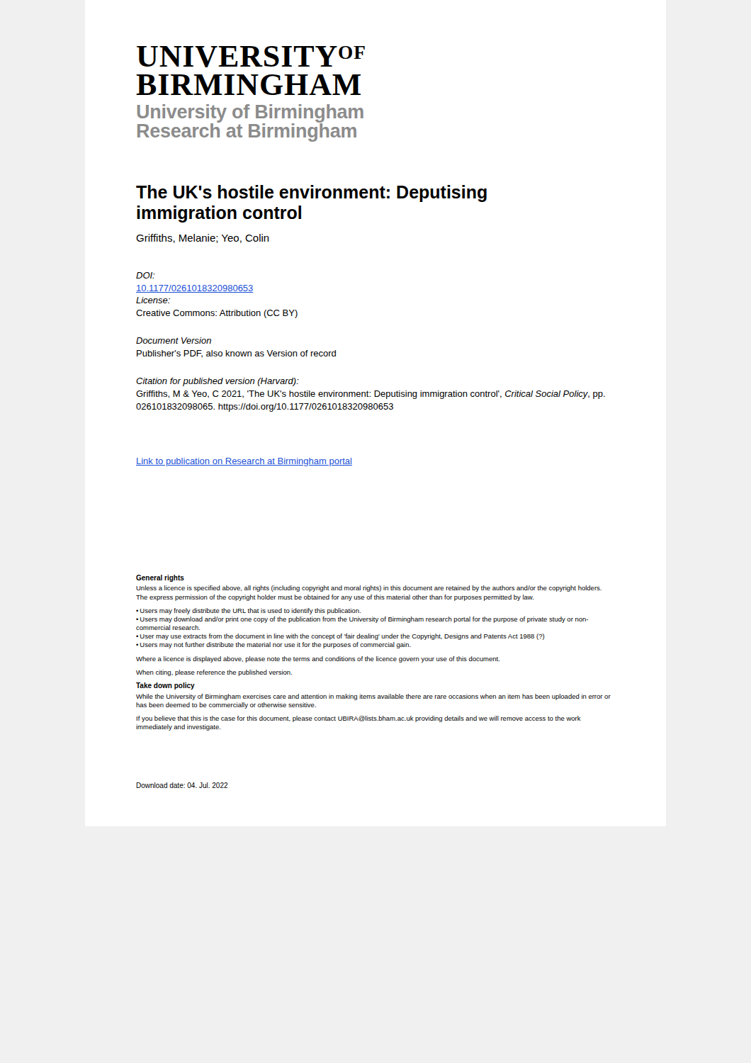UNIVERSITYOF
BIRMINGHAM
University of Birmingham
Research at Birmingham
The UK's hostile environment: Deputising
immigration control
Griffiths, Melanie; Yeo, Colin
DOI:
10.1177/0261018320980653
License:
Creative Commons: Attribution (CC BY)
Document Version
Publisher's PDF, also known as Version of record
Citation for published version (Harvard):
Griffiths, M & Yeo, C 2021, 'The UK's hostile environment: Deputising immigration control', Critical Social Policy, pp. 026101832098065. https://doi.org/10.1177/0261018320980653
Link to publication on Research at Birmingham portal
General rights
Unless a licence is specified above, all rights (including copyright and moral rights) in this document are retained by the authors and/or the copyright holders. The express permission of the copyright holder must be obtained for any use of this material other than for purposes permitted by law.
Users may freely distribute the URL that is used to identify this publication.
Users may download and/or print one copy of the publication from the University of Birmingham research portal for the purpose of private study or non-commercial research.
User may use extracts from the document in line with the concept of 'fair dealing' under the Copyright, Designs and Patents Act 1988 (?)
Users may not further distribute the material nor use it for the purposes of commercial gain.
Where a licence is displayed above, please note the terms and conditions of the licence govern your use of this document.
When citing, please reference the published version.
Take down policy
While the University of Birmingham exercises care and attention in making items available there are rare occasions when an item has been uploaded in error or has been deemed to be commercially or otherwise sensitive.
If you believe that this is the case for this document, please contact UBIRA@lists.bham.ac.uk providing details and we will remove access to the work immediately and investigate.
Download date: 04. Jul. 2022